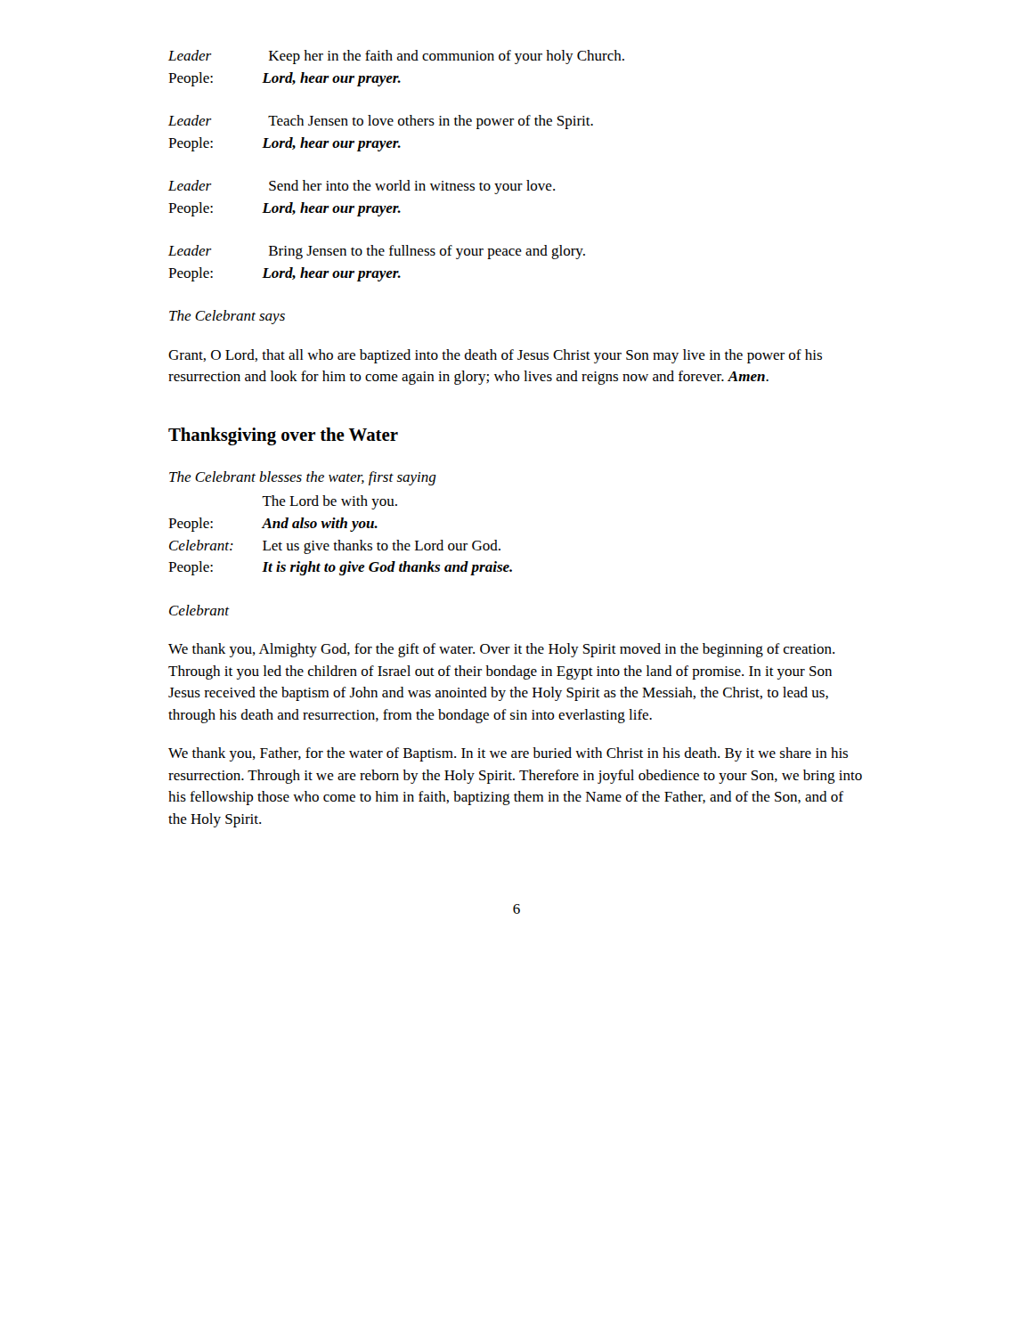Leader Keep her in the faith and communion of your holy Church.
People: Lord, hear our prayer.
Leader Teach Jensen to love others in the power of the Spirit.
People: Lord, hear our prayer.
Leader Send her into the world in witness to your love.
People: Lord, hear our prayer.
Leader Bring Jensen to the fullness of your peace and glory.
People: Lord, hear our prayer.
The Celebrant says
Grant, O Lord, that all who are baptized into the death of Jesus Christ your Son may live in the power of his resurrection and look for him to come again in glory; who lives and reigns now and forever. Amen.
Thanksgiving over the Water
The Celebrant blesses the water, first saying
The Lord be with you.
People: And also with you.
Celebrant: Let us give thanks to the Lord our God.
People: It is right to give God thanks and praise.
Celebrant
We thank you, Almighty God, for the gift of water. Over it the Holy Spirit moved in the beginning of creation. Through it you led the children of Israel out of their bondage in Egypt into the land of promise. In it your Son Jesus received the baptism of John and was anointed by the Holy Spirit as the Messiah, the Christ, to lead us, through his death and resurrection, from the bondage of sin into everlasting life.
We thank you, Father, for the water of Baptism. In it we are buried with Christ in his death. By it we share in his resurrection. Through it we are reborn by the Holy Spirit. Therefore in joyful obedience to your Son, we bring into his fellowship those who come to him in faith, baptizing them in the Name of the Father, and of the Son, and of the Holy Spirit.
6